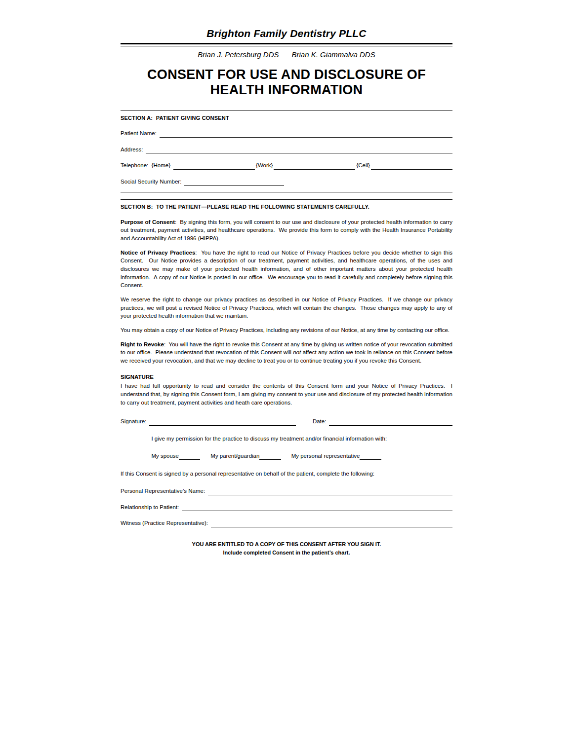Brighton Family Dentistry PLLC
Brian J. Petersburg DDS Brian K. Giammalva DDS
CONSENT FOR USE AND DISCLOSURE OF
HEALTH INFORMATION
SECTION A: PATIENT GIVING CONSENT
Patient Name:
Address:
Telephone: {Home} {Work} {Cell}
Social Security Number:
SECTION B: TO THE PATIENT—PLEASE READ THE FOLLOWING STATEMENTS CAREFULLY.
Purpose of Consent: By signing this form, you will consent to our use and disclosure of your protected health information to carry out treatment, payment activities, and healthcare operations. We provide this form to comply with the Health Insurance Portability and Accountability Act of 1996 (HIPPA).
Notice of Privacy Practices: You have the right to read our Notice of Privacy Practices before you decide whether to sign this Consent. Our Notice provides a description of our treatment, payment activities, and healthcare operations, of the uses and disclosures we may make of your protected health information, and of other important matters about your protected health information. A copy of our Notice is posted in our office. We encourage you to read it carefully and completely before signing this Consent.
We reserve the right to change our privacy practices as described in our Notice of Privacy Practices. If we change our privacy practices, we will post a revised Notice of Privacy Practices, which will contain the changes. Those changes may apply to any of your protected health information that we maintain.
You may obtain a copy of our Notice of Privacy Practices, including any revisions of our Notice, at any time by contacting our office.
Right to Revoke: You will have the right to revoke this Consent at any time by giving us written notice of your revocation submitted to our office. Please understand that revocation of this Consent will not affect any action we took in reliance on this Consent before we received your revocation, and that we may decline to treat you or to continue treating you if you revoke this Consent.
SIGNATURE
I have had full opportunity to read and consider the contents of this Consent form and your Notice of Privacy Practices. I understand that, by signing this Consent form, I am giving my consent to your use and disclosure of my protected health information to carry out treatment, payment activities and heath care operations.
Signature: Date:
I give my permission for the practice to discuss my treatment and/or financial information with:
My spouse My parent/guardian My personal representative
If this Consent is signed by a personal representative on behalf of the patient, complete the following:
Personal Representative’s Name:
Relationship to Patient:
Witness (Practice Representative):
YOU ARE ENTITLED TO A COPY OF THIS CONSENT AFTER YOU SIGN IT.
Include completed Consent in the patient’s chart.